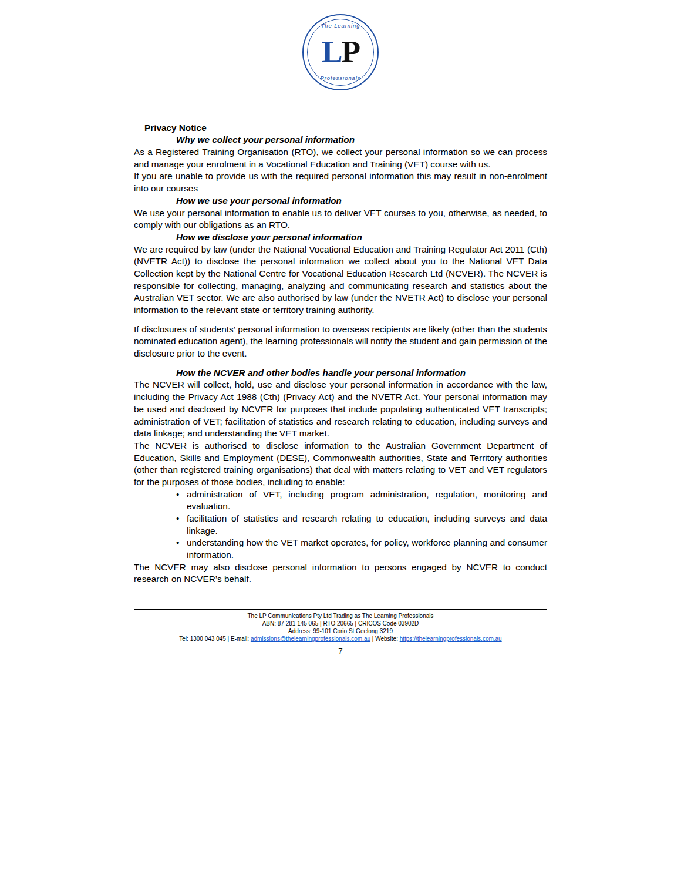The Learning
LP
Professionals
Privacy Notice
Why we collect your personal information
As a Registered Training Organisation (RTO), we collect your personal information so we can process and manage your enrolment in a Vocational Education and Training (VET) course with us.
If you are unable to provide us with the required personal information this may result in non-enrolment into our courses
How we use your personal information
We use your personal information to enable us to deliver VET courses to you, otherwise, as needed, to comply with our obligations as an RTO.
How we disclose your personal information
We are required by law (under the National Vocational Education and Training Regulator Act 2011 (Cth) (NVETR Act)) to disclose the personal information we collect about you to the National VET Data Collection kept by the National Centre for Vocational Education Research Ltd (NCVER). The NCVER is responsible for collecting, managing, analyzing and communicating research and statistics about the Australian VET sector. We are also authorised by law (under the NVETR Act) to disclose your personal information to the relevant state or territory training authority.
If disclosures of students’ personal information to overseas recipients are likely (other than the students nominated education agent), the learning professionals will notify the student and gain permission of the disclosure prior to the event.
How the NCVER and other bodies handle your personal information
The NCVER will collect, hold, use and disclose your personal information in accordance with the law, including the Privacy Act 1988 (Cth) (Privacy Act) and the NVETR Act. Your personal information may be used and disclosed by NCVER for purposes that include populating authenticated VET transcripts; administration of VET; facilitation of statistics and research relating to education, including surveys and data linkage; and understanding the VET market.
The NCVER is authorised to disclose information to the Australian Government Department of Education, Skills and Employment (DESE), Commonwealth authorities, State and Territory authorities (other than registered training organisations) that deal with matters relating to VET and VET regulators for the purposes of those bodies, including to enable:
administration of VET, including program administration, regulation, monitoring and evaluation.
facilitation of statistics and research relating to education, including surveys and data linkage.
understanding how the VET market operates, for policy, workforce planning and consumer information.
The NCVER may also disclose personal information to persons engaged by NCVER to conduct research on NCVER’s behalf.
The LP Communications Pty Ltd Trading as The Learning Professionals
ABN: 87 281 145 065 | RTO 20665 | CRICOS Code 03902D
Address: 99-101 Corio St Geelong 3219
Tel: 1300 043 045 | E-mail: admissions@thelearningprofessionals.com.au | Website: https://thelearningprofessionals.com.au
7